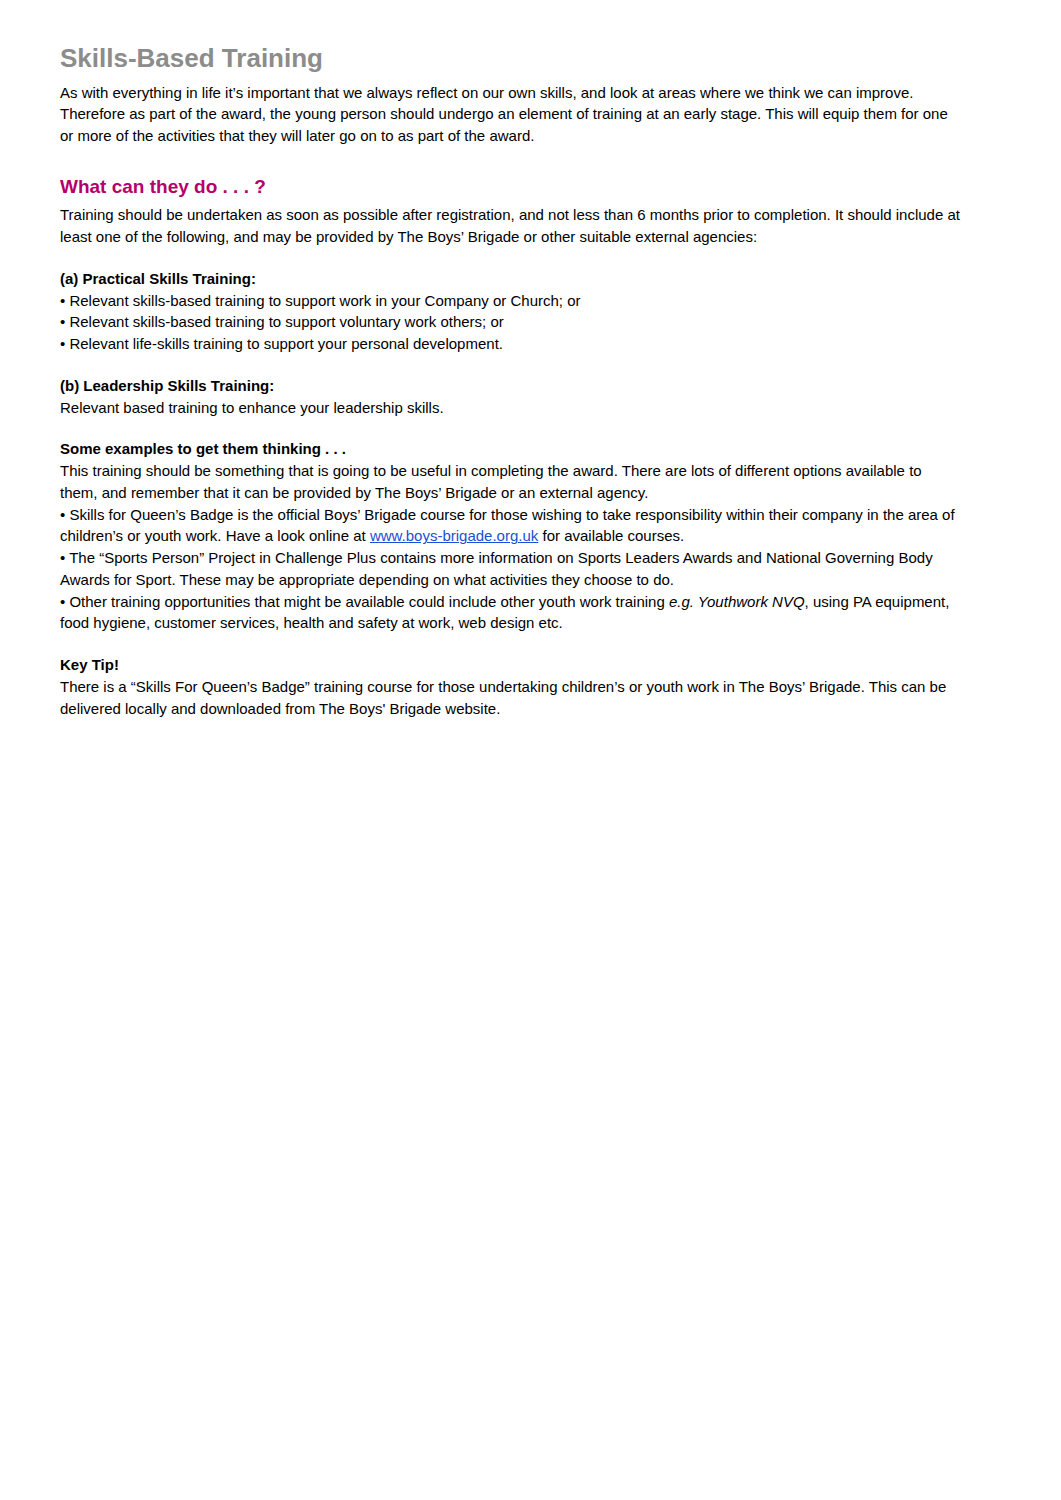Skills-Based Training
As with everything in life it’s important that we always reflect on our own skills, and look at areas where we think we can improve. Therefore as part of the award, the young person should undergo an element of training at an early stage. This will equip them for one or more of the activities that they will later go on to as part of the award.
What can they do . . . ?
Training should be undertaken as soon as possible after registration, and not less than 6 months prior to completion. It should include at least one of the following, and may be provided by The Boys’ Brigade or other suitable external agencies:
(a) Practical Skills Training:
• Relevant skills-based training to support work in your Company or Church; or
• Relevant skills-based training to support voluntary work others; or
• Relevant life-skills training to support your personal development.
(b) Leadership Skills Training:
Relevant based training to enhance your leadership skills.
Some examples to get them thinking . . .
This training should be something that is going to be useful in completing the award. There are lots of different options available to them, and remember that it can be provided by The Boys’ Brigade or an external agency.
• Skills for Queen’s Badge is the official Boys’ Brigade course for those wishing to take responsibility within their company in the area of children’s or youth work. Have a look online at www.boys-brigade.org.uk for available courses.
• The “Sports Person” Project in Challenge Plus contains more information on Sports Leaders Awards and National Governing Body Awards for Sport. These may be appropriate depending on what activities they choose to do.
• Other training opportunities that might be available could include other youth work training e.g. Youthwork NVQ, using PA equipment, food hygiene, customer services, health and safety at work, web design etc.
Key Tip!
There is a “Skills For Queen’s Badge” training course for those undertaking children’s or youth work in The Boys’ Brigade. This can be delivered locally and downloaded from The Boys' Brigade website.